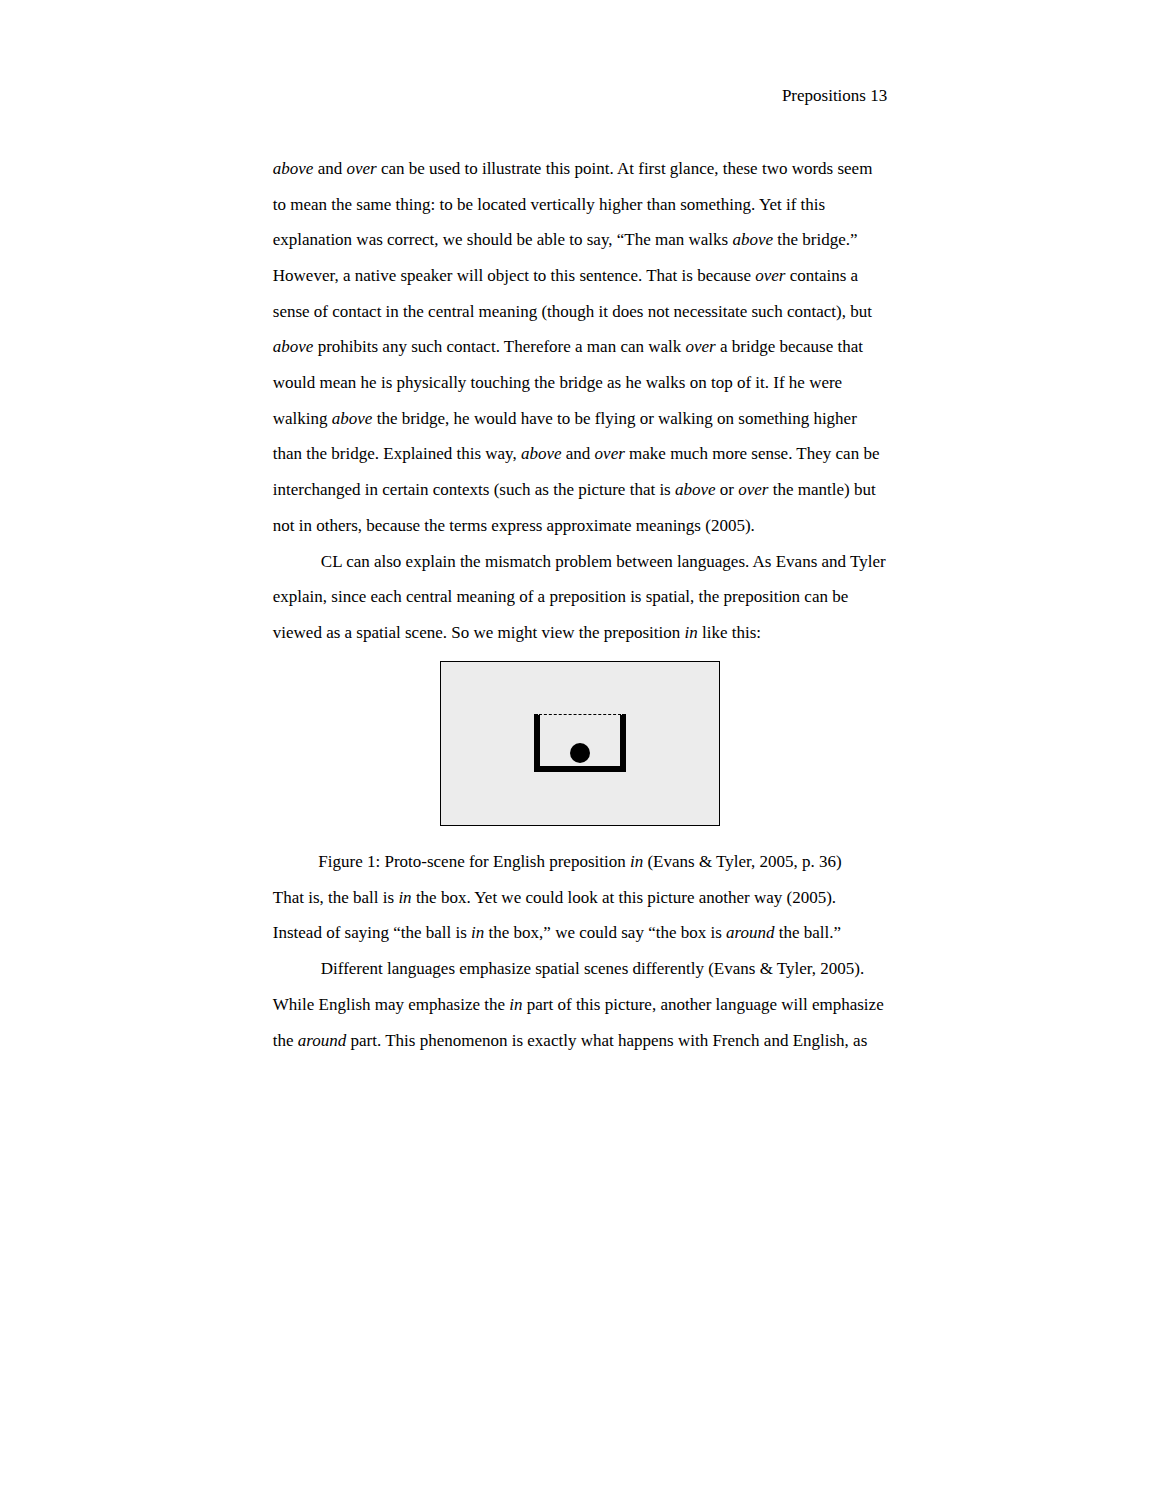Prepositions 13
above and over can be used to illustrate this point. At first glance, these two words seem to mean the same thing: to be located vertically higher than something. Yet if this explanation was correct, we should be able to say, “The man walks above the bridge.” However, a native speaker will object to this sentence. That is because over contains a sense of contact in the central meaning (though it does not necessitate such contact), but above prohibits any such contact. Therefore a man can walk over a bridge because that would mean he is physically touching the bridge as he walks on top of it. If he were walking above the bridge, he would have to be flying or walking on something higher than the bridge. Explained this way, above and over make much more sense. They can be interchanged in certain contexts (such as the picture that is above or over the mantle) but not in others, because the terms express approximate meanings (2005).
CL can also explain the mismatch problem between languages. As Evans and Tyler explain, since each central meaning of a preposition is spatial, the preposition can be viewed as a spatial scene. So we might view the preposition in like this:
Figure 1: Proto-scene for English preposition in (Evans & Tyler, 2005, p. 36)
That is, the ball is in the box. Yet we could look at this picture another way (2005). Instead of saying “the ball is in the box,” we could say “the box is around the ball.”
Different languages emphasize spatial scenes differently (Evans & Tyler, 2005). While English may emphasize the in part of this picture, another language will emphasize the around part. This phenomenon is exactly what happens with French and English, as